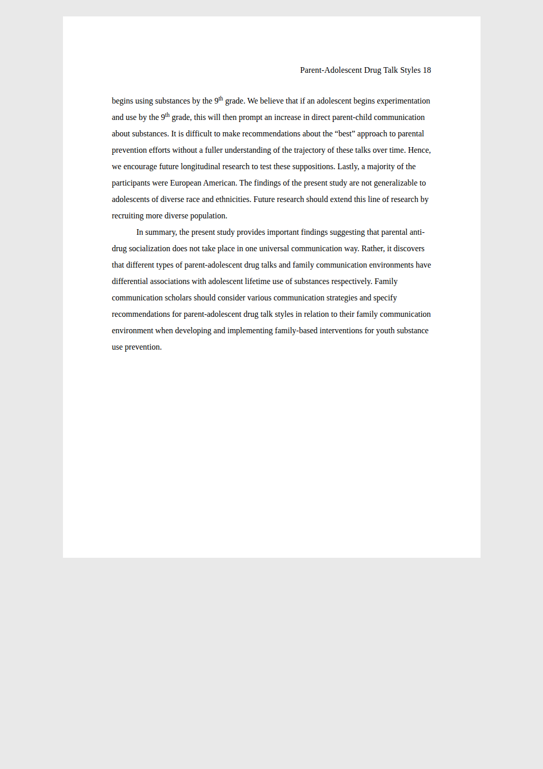Parent-Adolescent Drug Talk Styles 18
begins using substances by the 9th grade. We believe that if an adolescent begins experimentation and use by the 9th grade, this will then prompt an increase in direct parent-child communication about substances. It is difficult to make recommendations about the “best” approach to parental prevention efforts without a fuller understanding of the trajectory of these talks over time. Hence, we encourage future longitudinal research to test these suppositions. Lastly, a majority of the participants were European American. The findings of the present study are not generalizable to adolescents of diverse race and ethnicities. Future research should extend this line of research by recruiting more diverse population.
In summary, the present study provides important findings suggesting that parental anti-drug socialization does not take place in one universal communication way. Rather, it discovers that different types of parent-adolescent drug talks and family communication environments have differential associations with adolescent lifetime use of substances respectively. Family communication scholars should consider various communication strategies and specify recommendations for parent-adolescent drug talk styles in relation to their family communication environment when developing and implementing family-based interventions for youth substance use prevention.